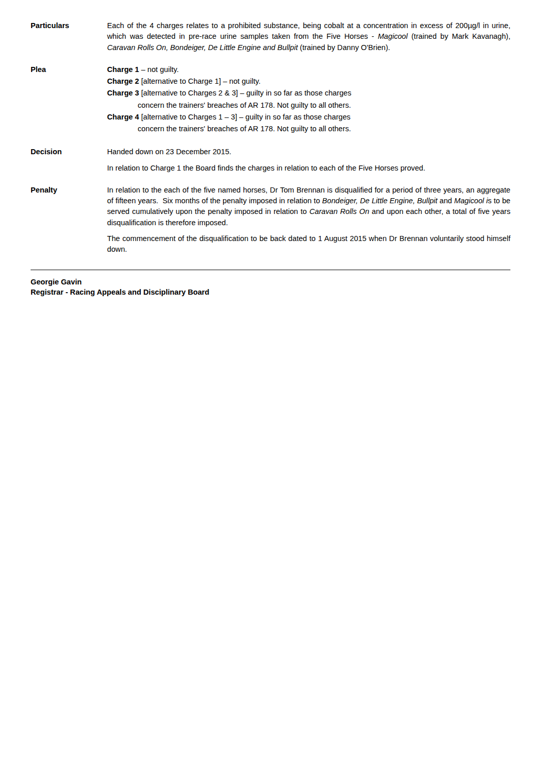| Particulars | Each of the 4 charges relates to a prohibited substance, being cobalt at a concentration in excess of 200µg/l in urine, which was detected in pre-race urine samples taken from the Five Horses - Magicool (trained by Mark Kavanagh), Caravan Rolls On, Bondeiger, De Little Engine and Bullpit (trained by Danny O'Brien). |
| Plea | Charge 1 – not guilty. Charge 2 [alternative to Charge 1] – not guilty. Charge 3 [alternative to Charges 2 & 3] – guilty in so far as those charges concern the trainers' breaches of AR 178. Not guilty to all others. Charge 4 [alternative to Charges 1 – 3] – guilty in so far as those charges concern the trainers' breaches of AR 178. Not guilty to all others. |
| Decision | Handed down on 23 December 2015. In relation to Charge 1 the Board finds the charges in relation to each of the Five Horses proved. |
| Penalty | In relation to the each of the five named horses, Dr Tom Brennan is disqualified for a period of three years, an aggregate of fifteen years. Six months of the penalty imposed in relation to Bondeiger, De Little Engine, Bullpit and Magicool i s to be served cumulatively upon the penalty imposed in relation to Caravan Rolls On and upon each other, a total of five years disqualification is therefore imposed. The commencement of the disqualification to be back dated to 1 August 2015 when Dr Brennan voluntarily stood himself down. |
Georgie Gavin
Registrar - Racing Appeals and Disciplinary Board